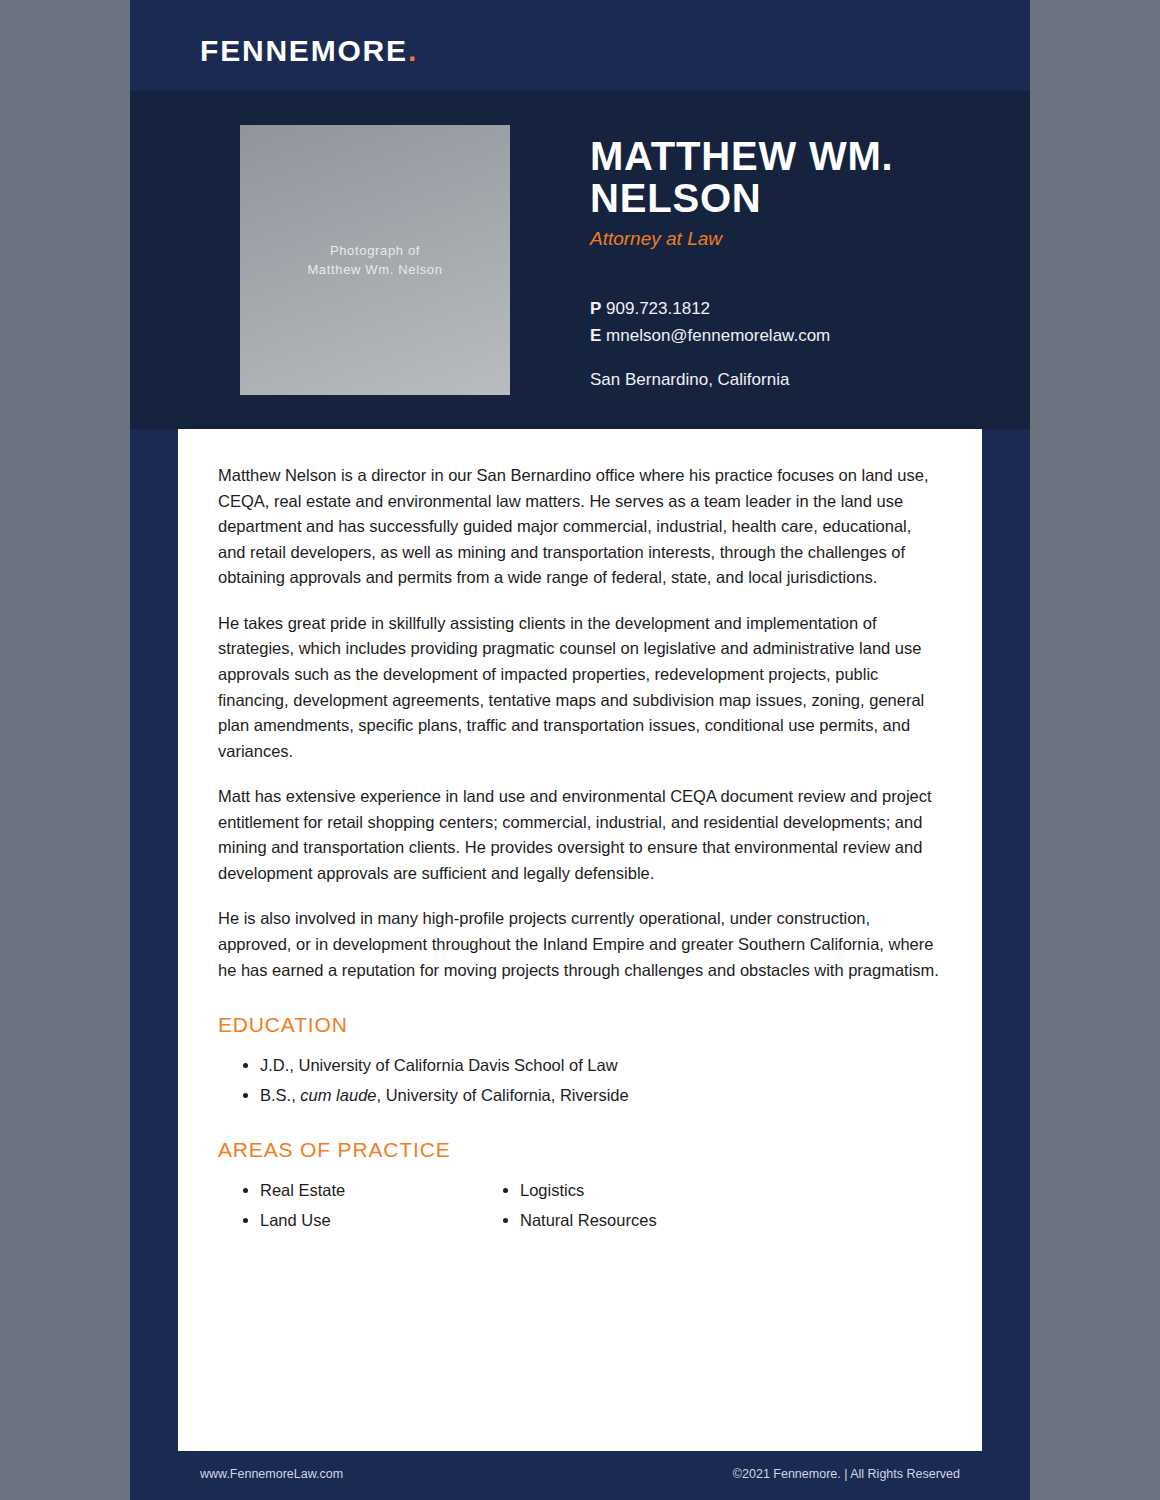Fennemore.
Photograph of
Matthew Wm. Nelson
Matthew Wm. Nelson
Attorney at Law
P 909.723.1812
E mnelson@fennemorelaw.com
San Bernardino, California
Matthew Nelson is a director in our San Bernardino office where his practice focuses on land use, CEQA, real estate and environmental law matters. He serves as a team leader in the land use department and has successfully guided major commercial, industrial, health care, educational, and retail developers, as well as mining and transportation interests, through the challenges of obtaining approvals and permits from a wide range of federal, state, and local jurisdictions.
He takes great pride in skillfully assisting clients in the development and implementation of strategies, which includes providing pragmatic counsel on legislative and administrative land use approvals such as the development of impacted properties, redevelopment projects, public financing, development agreements, tentative maps and subdivision map issues, zoning, general plan amendments, specific plans, traffic and transportation issues, conditional use permits, and variances.
Matt has extensive experience in land use and environmental CEQA document review and project entitlement for retail shopping centers; commercial, industrial, and residential developments; and mining and transportation clients. He provides oversight to ensure that environmental review and development approvals are sufficient and legally defensible.
He is also involved in many high-profile projects currently operational, under construction, approved, or in development throughout the Inland Empire and greater Southern California, where he has earned a reputation for moving projects through challenges and obstacles with pragmatism.
Education
J.D., University of California Davis School of Law
B.S., cum laude, University of California, Riverside
Areas of Practice
Real Estate
Land Use
Logistics
Natural Resources
www.FennemoreLaw.com ©2021 Fennemore. | All Rights Reserved